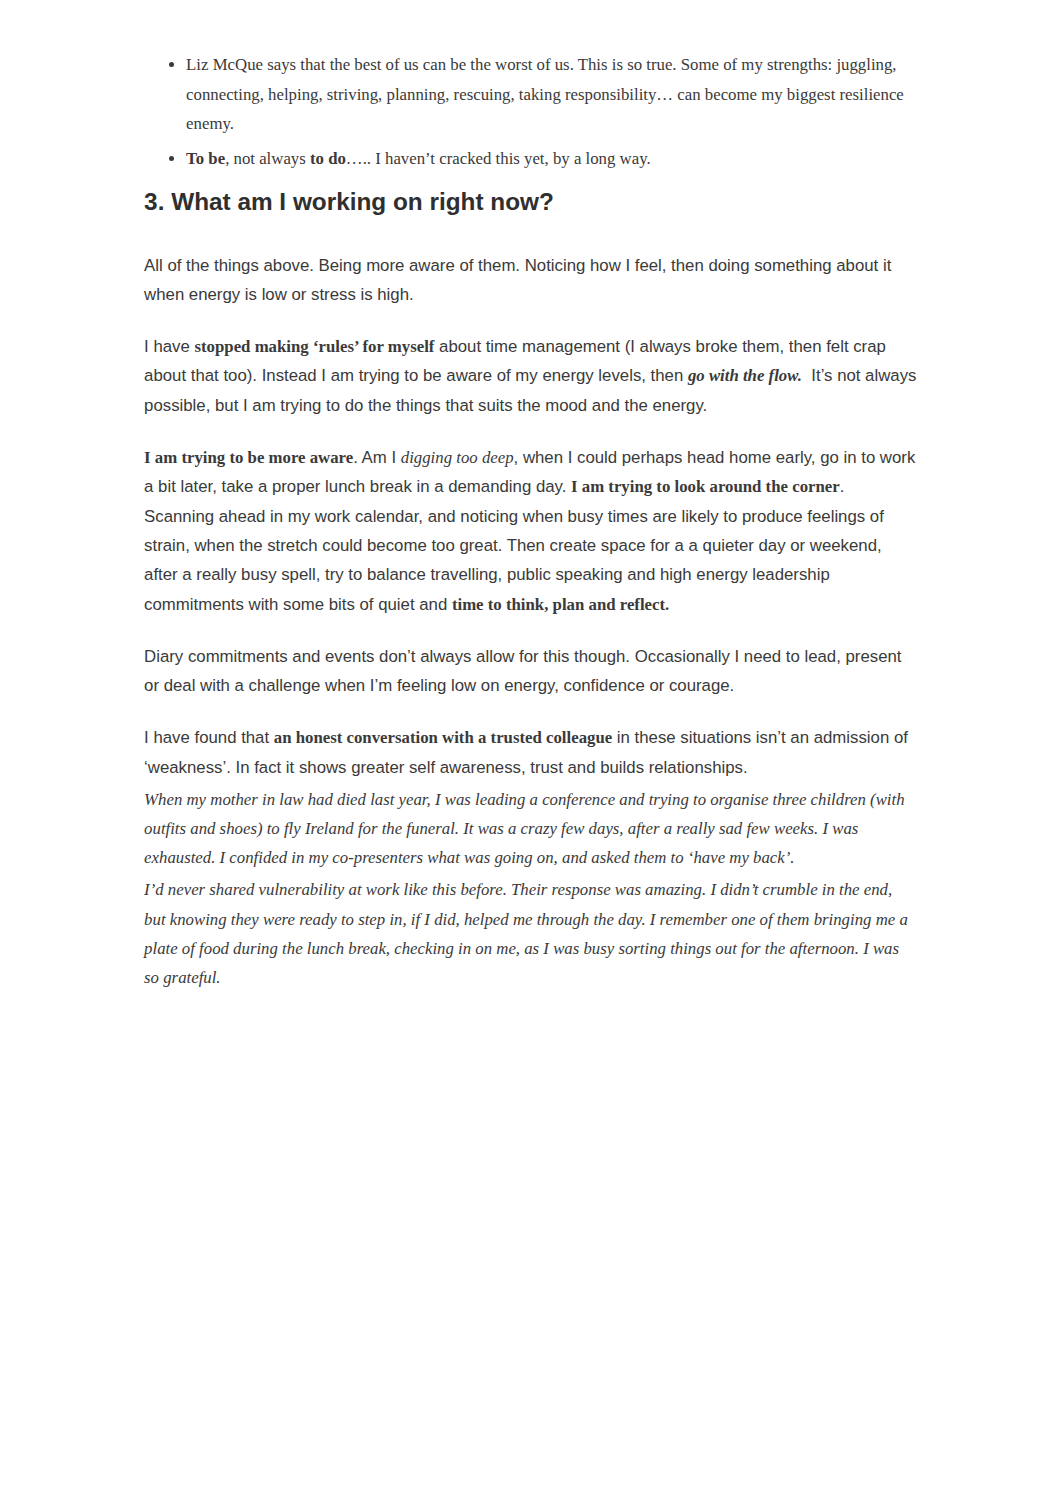Liz McQue says that the best of us can be the worst of us. This is so true. Some of my strengths: juggling, connecting, helping, striving, planning, rescuing, taking responsibility… can become my biggest resilience enemy.
To be, not always to do….. I haven’t cracked this yet, by a long way.
3. What am I working on right now?
All of the things above. Being more aware of them. Noticing how I feel, then doing something about it when energy is low or stress is high.
I have stopped making ‘rules’ for myself about time management (I always broke them, then felt crap about that too). Instead I am trying to be aware of my energy levels, then go with the flow. It’s not always possible, but I am trying to do the things that suits the mood and the energy.
I am trying to be more aware. Am I digging too deep, when I could perhaps head home early, go in to work a bit later, take a proper lunch break in a demanding day. I am trying to look around the corner. Scanning ahead in my work calendar, and noticing when busy times are likely to produce feelings of strain, when the stretch could become too great. Then create space for a a quieter day or weekend, after a really busy spell, try to balance travelling, public speaking and high energy leadership commitments with some bits of quiet and time to think, plan and reflect.
Diary commitments and events don’t always allow for this though. Occasionally I need to lead, present or deal with a challenge when I’m feeling low on energy, confidence or courage.
I have found that an honest conversation with a trusted colleague in these situations isn’t an admission of ‘weakness’. In fact it shows greater self awareness, trust and builds relationships.
When my mother in law had died last year, I was leading a conference and trying to organise three children (with outfits and shoes) to fly Ireland for the funeral. It was a crazy few days, after a really sad few weeks. I was exhausted. I confided in my co-presenters what was going on, and asked them to ‘have my back’.
I’d never shared vulnerability at work like this before. Their response was amazing. I didn’t crumble in the end, but knowing they were ready to step in, if I did, helped me through the day. I remember one of them bringing me a plate of food during the lunch break, checking in on me, as I was busy sorting things out for the afternoon. I was so grateful.